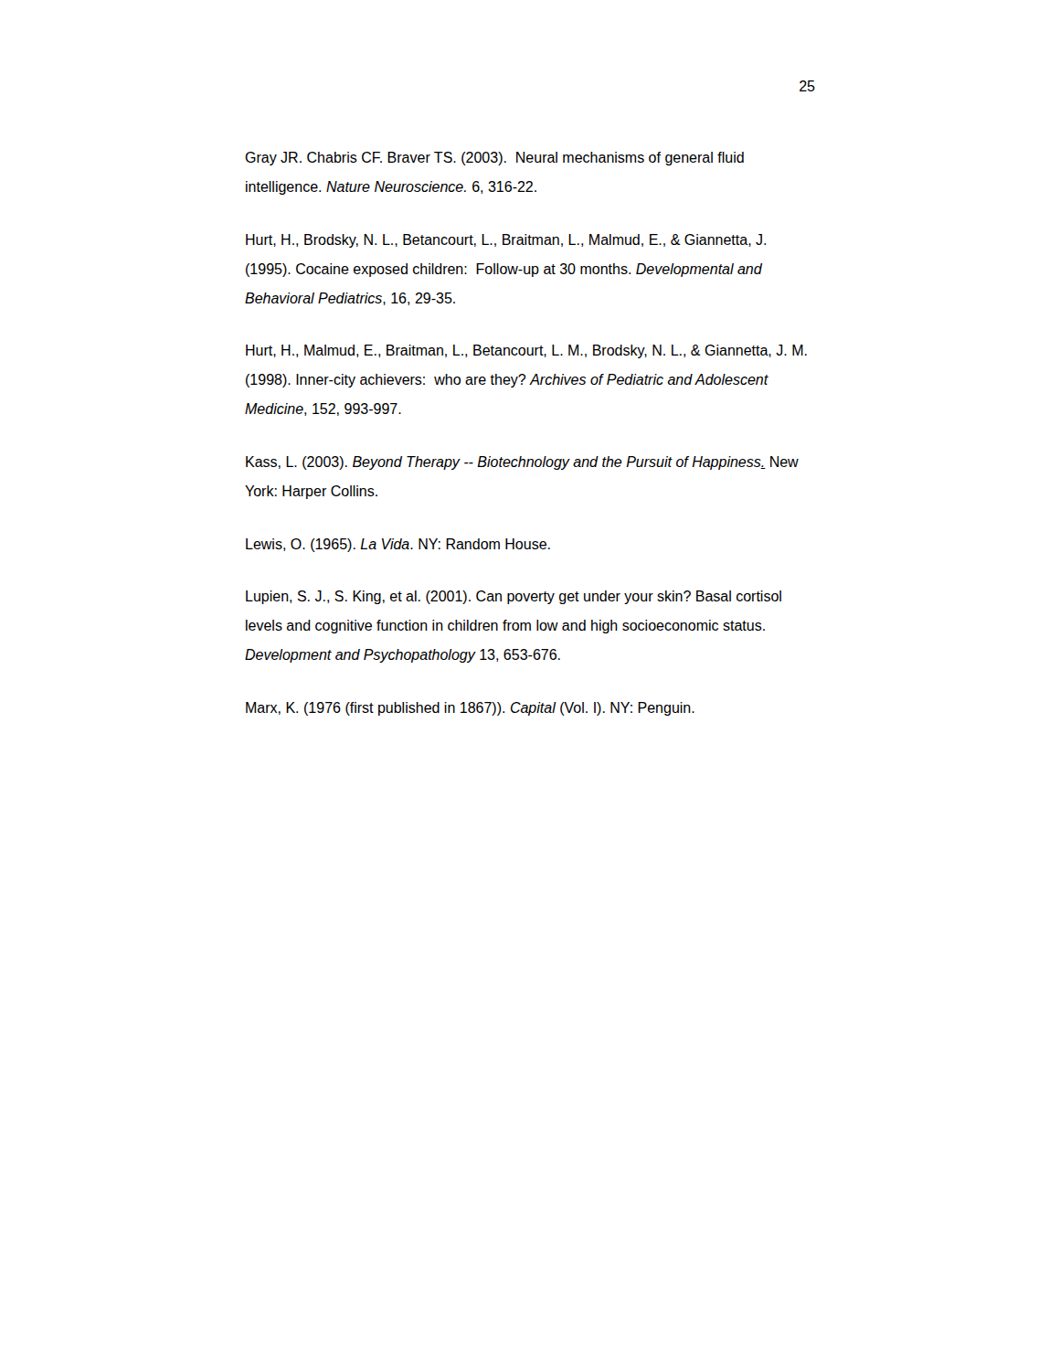25
Gray JR. Chabris CF. Braver TS. (2003). Neural mechanisms of general fluid intelligence. Nature Neuroscience. 6, 316-22.
Hurt, H., Brodsky, N. L., Betancourt, L., Braitman, L., Malmud, E., & Giannetta, J. (1995). Cocaine exposed children: Follow-up at 30 months. Developmental and Behavioral Pediatrics, 16, 29-35.
Hurt, H., Malmud, E., Braitman, L., Betancourt, L. M., Brodsky, N. L., & Giannetta, J. M. (1998). Inner-city achievers: who are they? Archives of Pediatric and Adolescent Medicine, 152, 993-997.
Kass, L. (2003). Beyond Therapy -- Biotechnology and the Pursuit of Happiness. New York: Harper Collins.
Lewis, O. (1965). La Vida. NY: Random House.
Lupien, S. J., S. King, et al. (2001). Can poverty get under your skin? Basal cortisol levels and cognitive function in children from low and high socioeconomic status. Development and Psychopathology 13, 653-676.
Marx, K. (1976 (first published in 1867)). Capital (Vol. I). NY: Penguin.